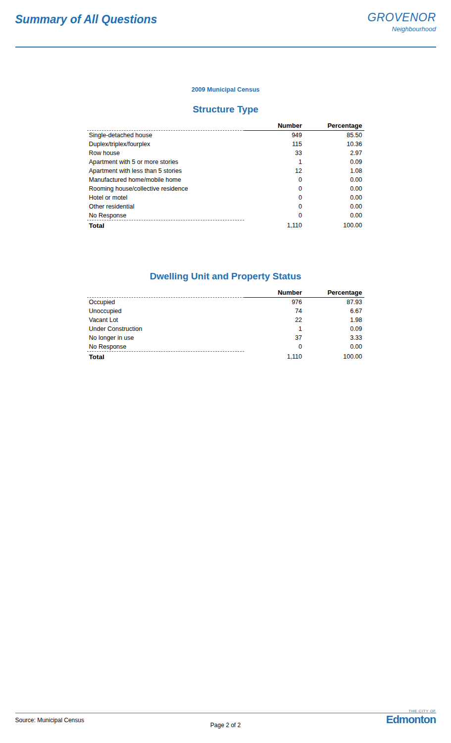Summary of All Questions
GROVENOR
Neighbourhood
2009 Municipal Census
Structure Type
| | Number | Percentage |
| --- | --- | --- |
| Single-detached house | 949 | 85.50 |
| Duplex/triplex/fourplex | 115 | 10.36 |
| Row house | 33 | 2.97 |
| Apartment with 5 or more stories | 1 | 0.09 |
| Apartment with less than 5 stories | 12 | 1.08 |
| Manufactured home/mobile home | 0 | 0.00 |
| Rooming house/collective residence | 0 | 0.00 |
| Hotel or motel | 0 | 0.00 |
| Other residential | 0 | 0.00 |
| No Response | 0 | 0.00 |
| Total | 1,110 | 100.00 |
Dwelling Unit and Property Status
| | Number | Percentage |
| --- | --- | --- |
| Occupied | 976 | 87.93 |
| Unoccupied | 74 | 6.67 |
| Vacant Lot | 22 | 1.98 |
| Under Construction | 1 | 0.09 |
| No longer in use | 37 | 3.33 |
| No Response | 0 | 0.00 |
| Total | 1,110 | 100.00 |
Source: Municipal Census
Page 2 of 2
THE CITY OF
Edmonton